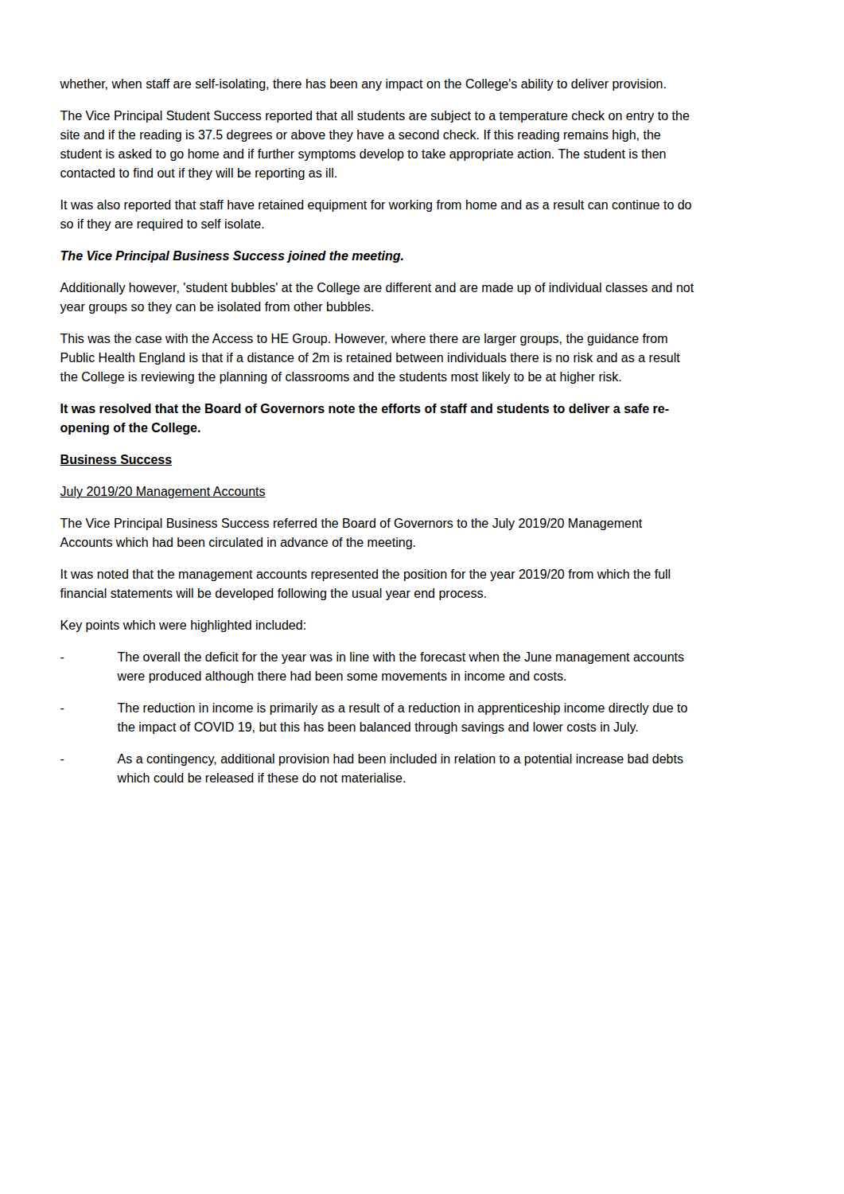whether, when staff are self-isolating, there has been any impact on the College's ability to deliver provision.
The Vice Principal Student Success reported that all students are subject to a temperature check on entry to the site and if the reading is 37.5 degrees or above they have a second check. If this reading remains high, the student is asked to go home and if further symptoms develop to take appropriate action. The student is then contacted to find out if they will be reporting as ill.
It was also reported that staff have retained equipment for working from home and as a result can continue to do so if they are required to self isolate.
The Vice Principal Business Success joined the meeting.
Additionally however, 'student bubbles' at the College are different and are made up of individual classes and not year groups so they can be isolated from other bubbles.
This was the case with the Access to HE Group. However, where there are larger groups, the guidance from Public Health England is that if a distance of 2m is retained between individuals there is no risk and as a result the College is reviewing the planning of classrooms and the students most likely to be at higher risk.
It was resolved that the Board of Governors note the efforts of staff and students to deliver a safe re-opening of the College.
Business Success
July 2019/20 Management Accounts
The Vice Principal Business Success referred the Board of Governors to the July 2019/20 Management Accounts which had been circulated in advance of the meeting.
It was noted that the management accounts represented the position for the year 2019/20 from which the full financial statements will be developed following the usual year end process.
Key points which were highlighted included:
The overall the deficit for the year was in line with the forecast when the June management accounts were produced although there had been some movements in income and costs.
The reduction in income is primarily as a result of a reduction in apprenticeship income directly due to the impact of COVID 19, but this has been balanced through savings and lower costs in July.
As a contingency, additional provision had been included in relation to a potential increase bad debts which could be released if these do not materialise.